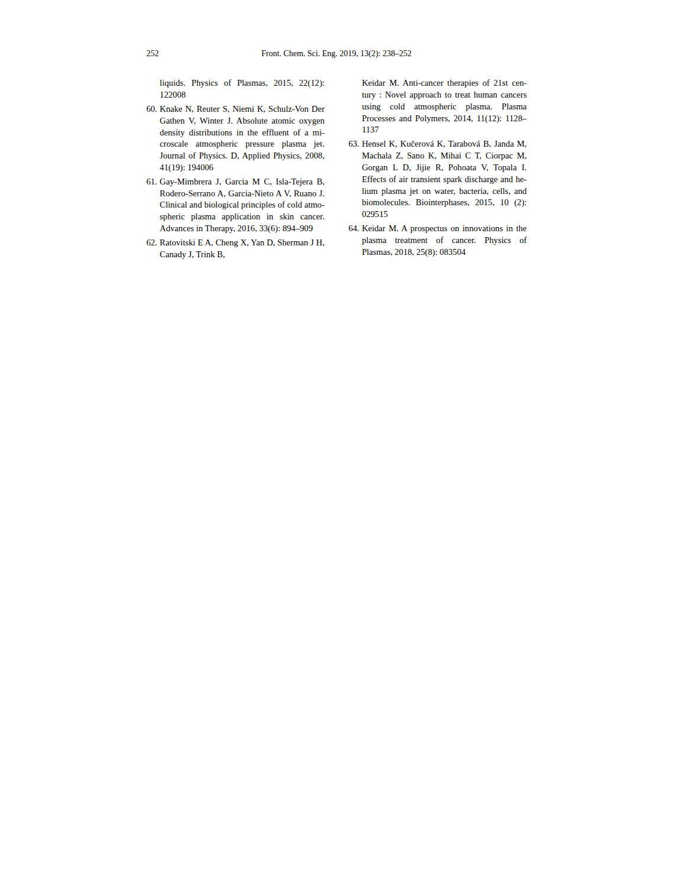252 Front. Chem. Sci. Eng. 2019, 13(2): 238–252
liquids. Physics of Plasmas, 2015, 22(12): 122008
60. Knake N, Reuter S, Niemi K, Schulz-Von Der Gathen V, Winter J. Absolute atomic oxygen density distributions in the effluent of a microscale atmospheric pressure plasma jet. Journal of Physics. D, Applied Physics, 2008, 41(19): 194006
61. Gay-Mimbrera J, Garcia M C, Isla-Tejera B, Rodero-Serrano A, Garcia-Nieto A V, Ruano J. Clinical and biological principles of cold atmospheric plasma application in skin cancer. Advances in Therapy, 2016, 33(6): 894–909
62. Ratovitski E A, Cheng X, Yan D, Sherman J H, Canady J, Trink B,
Keidar M. Anti-cancer therapies of 21st century : Novel approach to treat human cancers using cold atmospheric plasma. Plasma Processes and Polymers, 2014, 11(12): 1128–1137
63. Hensel K, Kučerová K, Tarabová B, Janda M, Machala Z, Sano K, Mihai C T, Ciorpac M, Gorgan L D, Jijie R, Pohoata V, Topala I. Effects of air transient spark discharge and helium plasma jet on water, bacteria, cells, and biomolecules. Biointerphases, 2015, 10 (2): 029515
64. Keidar M. A prospectus on innovations in the plasma treatment of cancer. Physics of Plasmas, 2018, 25(8): 083504